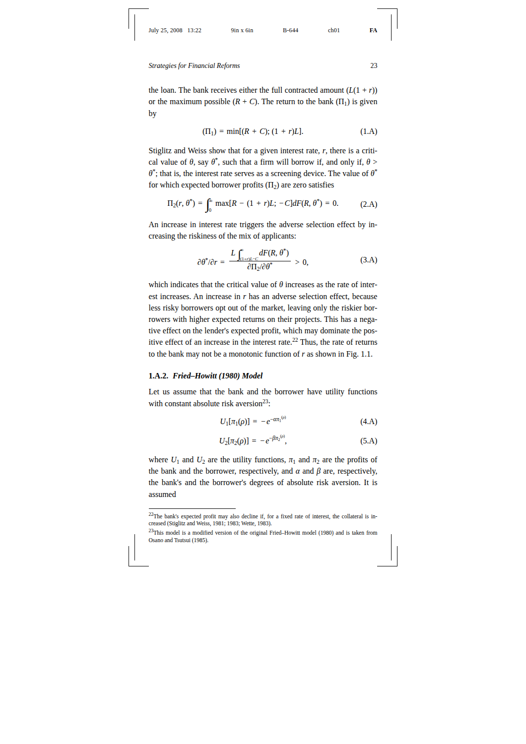July 25, 2008 13:22 9in x 6in B-644 ch01 FA
Strategies for Financial Reforms 23
the loan. The bank receives either the full contracted amount (L(1 + r)) or the maximum possible (R + C). The return to the bank (Π1) is given by
(Π1) = min[(R + C); (1 + r)L].
(1.A)
Stiglitz and Weiss show that for a given interest rate, r, there is a critical value of θ, say θ*, such that a firm will borrow if, and only if, θ > θ*; that is, the interest rate serves as a screening device. The value of θ* for which expected borrower profits (Π2) are zero satisfies
Π2(r, θ*) = ∫∞0 max[R − (1 + r)L; −C]dF(R, θ*) = 0.
(2.A)
An increase in interest rate triggers the adverse selection effect by increasing the riskiness of the mix of applicants:
∂θ*/∂r = L ∫∞(1+r)L−C dF(R, θ*) ∂Π2/∂θ* > 0,
(3.A)
which indicates that the critical value of θ increases as the rate of interest increases. An increase in r has an adverse selection effect, because less risky borrowers opt out of the market, leaving only the riskier borrowers with higher expected returns on their projects. This has a negative effect on the lender's expected profit, which may dominate the positive effect of an increase in the interest rate.22 Thus, the rate of returns to the bank may not be a monotonic function of r as shown in Fig. 1.1.
1.A.2. Fried–Howitt (1980) Model
Let us assume that the bank and the borrower have utility functions with constant absolute risk aversion23:
U1[π1(ρ)] = −e−απ1(ρ)
(4.A)
U2[π2(ρ)] = −e−βπ2(ρ),
(5.A)
where U1 and U2 are the utility functions, π1 and π2 are the profits of the bank and the borrower, respectively, and α and β are, respectively, the bank's and the borrower's degrees of absolute risk aversion. It is assumed
22The bank's expected profit may also decline if, for a fixed rate of interest, the collateral is increased (Stiglitz and Weiss, 1981; 1983; Wette, 1983).
23This model is a modified version of the original Fried–Howitt model (1980) and is taken from Osano and Tsutsui (1985).